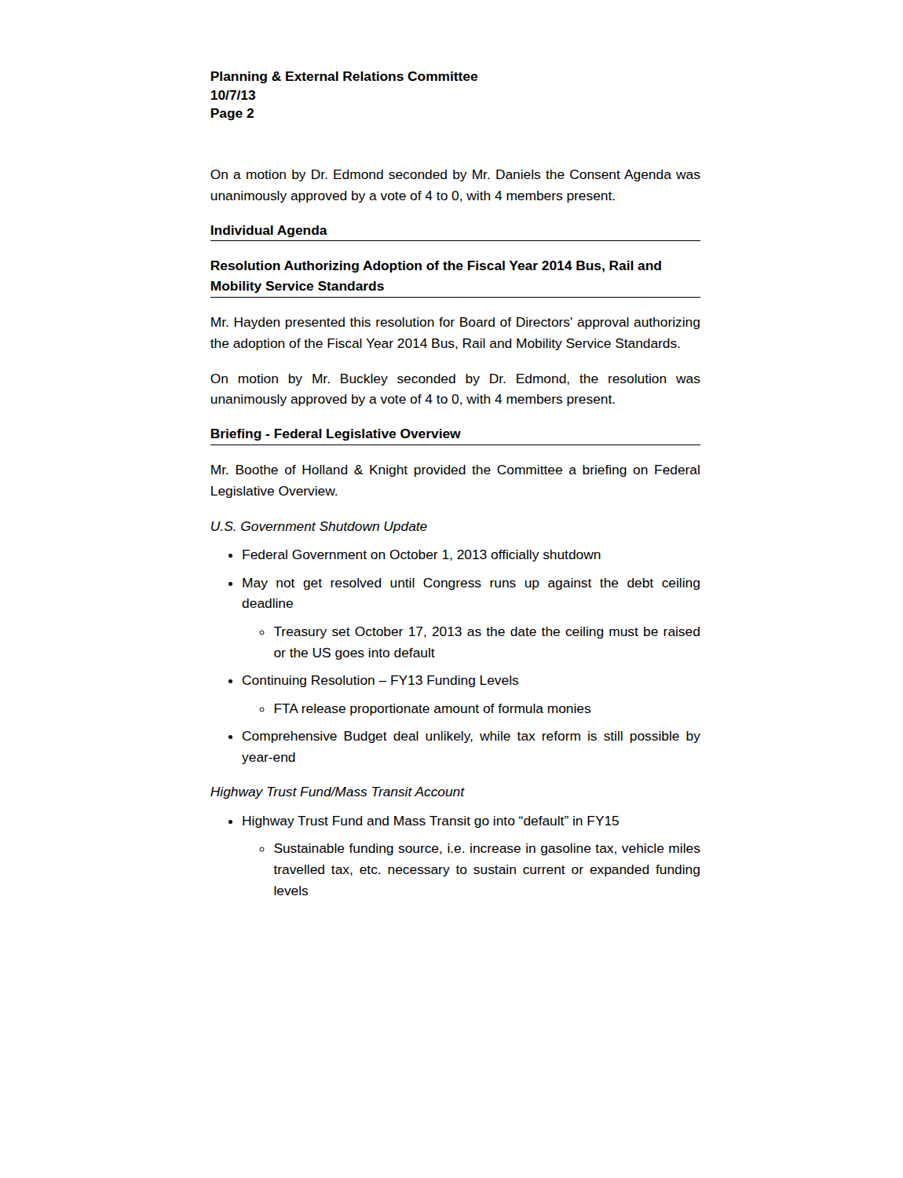Planning & External Relations Committee
10/7/13
Page 2
On a motion by Dr. Edmond seconded by Mr. Daniels the Consent Agenda was unanimously approved by a vote of 4 to 0, with 4 members present.
Individual Agenda
Resolution Authorizing Adoption of the Fiscal Year 2014 Bus, Rail and Mobility Service Standards
Mr. Hayden presented this resolution for Board of Directors' approval authorizing the adoption of the Fiscal Year 2014 Bus, Rail and Mobility Service Standards.
On motion by Mr. Buckley seconded by Dr. Edmond, the resolution was unanimously approved by a vote of 4 to 0, with 4 members present.
Briefing - Federal Legislative Overview
Mr. Boothe of Holland & Knight provided the Committee a briefing on Federal Legislative Overview.
U.S. Government Shutdown Update
Federal Government on October 1, 2013 officially shutdown
May not get resolved until Congress runs up against the debt ceiling deadline
Treasury set October 17, 2013 as the date the ceiling must be raised or the US goes into default
Continuing Resolution – FY13 Funding Levels
FTA release proportionate amount of formula monies
Comprehensive Budget deal unlikely, while tax reform is still possible by year-end
Highway Trust Fund/Mass Transit Account
Highway Trust Fund and Mass Transit go into “default” in FY15
Sustainable funding source, i.e. increase in gasoline tax, vehicle miles travelled tax, etc. necessary to sustain current or expanded funding levels